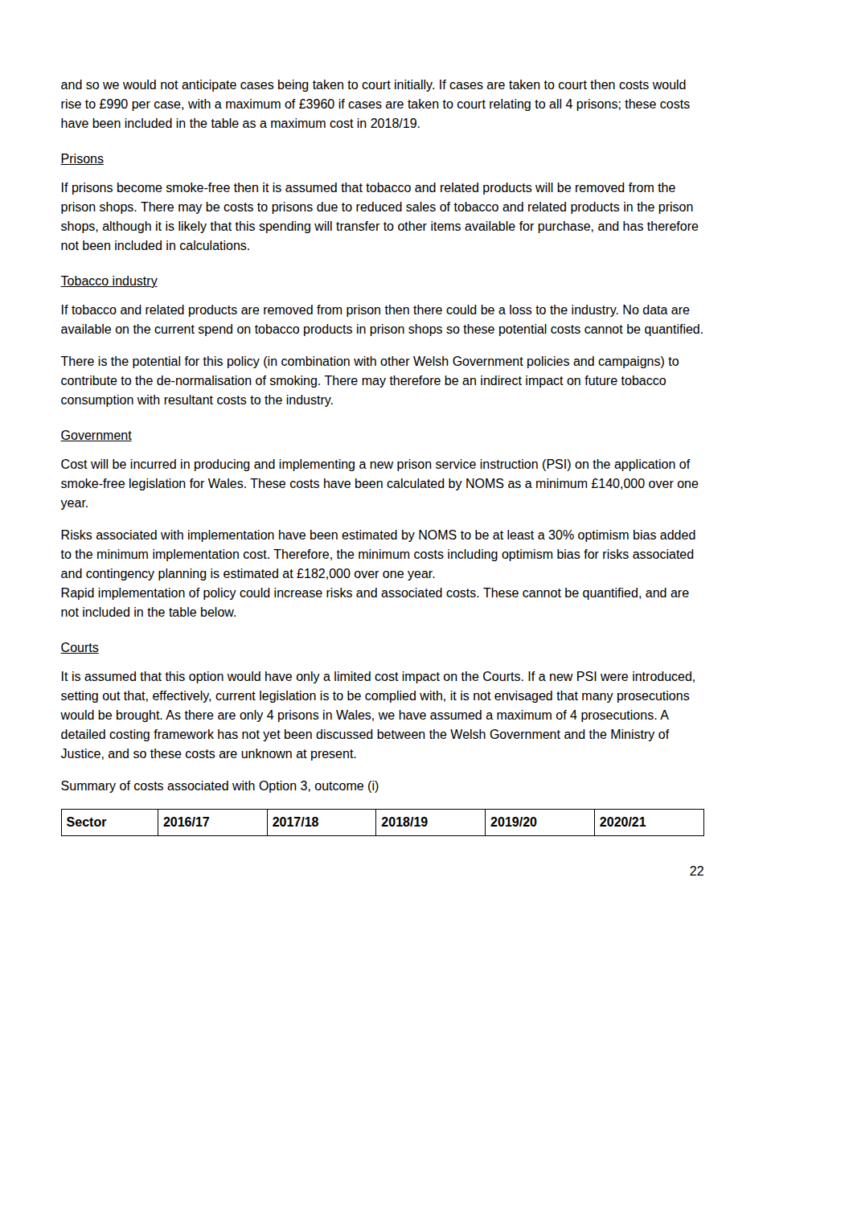and so we would not anticipate cases being taken to court initially. If cases are taken to court then costs would rise to £990 per case, with a maximum of £3960 if cases are taken to court relating to all 4 prisons; these costs have been included in the table as a maximum cost in 2018/19.
Prisons
If prisons become smoke-free then it is assumed that tobacco and related products will be removed from the prison shops. There may be costs to prisons due to reduced sales of tobacco and related products in the prison shops, although it is likely that this spending will transfer to other items available for purchase, and has therefore not been included in calculations.
Tobacco industry
If tobacco and related products are removed from prison then there could be a loss to the industry. No data are available on the current spend on tobacco products in prison shops so these potential costs cannot be quantified.
There is the potential for this policy (in combination with other Welsh Government policies and campaigns) to contribute to the de-normalisation of smoking. There may therefore be an indirect impact on future tobacco consumption with resultant costs to the industry.
Government
Cost will be incurred in producing and implementing a new prison service instruction (PSI) on the application of smoke-free legislation for Wales. These costs have been calculated by NOMS as a minimum £140,000 over one year.
Risks associated with implementation have been estimated by NOMS to be at least a 30% optimism bias added to the minimum implementation cost. Therefore, the minimum costs including optimism bias for risks associated and contingency planning is estimated at £182,000 over one year.
Rapid implementation of policy could increase risks and associated costs. These cannot be quantified, and are not included in the table below.
Courts
It is assumed that this option would have only a limited cost impact on the Courts. If a new PSI were introduced, setting out that, effectively, current legislation is to be complied with, it is not envisaged that many prosecutions would be brought. As there are only 4 prisons in Wales, we have assumed a maximum of 4 prosecutions. A detailed costing framework has not yet been discussed between the Welsh Government and the Ministry of Justice, and so these costs are unknown at present.
Summary of costs associated with Option 3, outcome (i)
| Sector | 2016/17 | 2017/18 | 2018/19 | 2019/20 | 2020/21 |
| --- | --- | --- | --- | --- | --- |
22